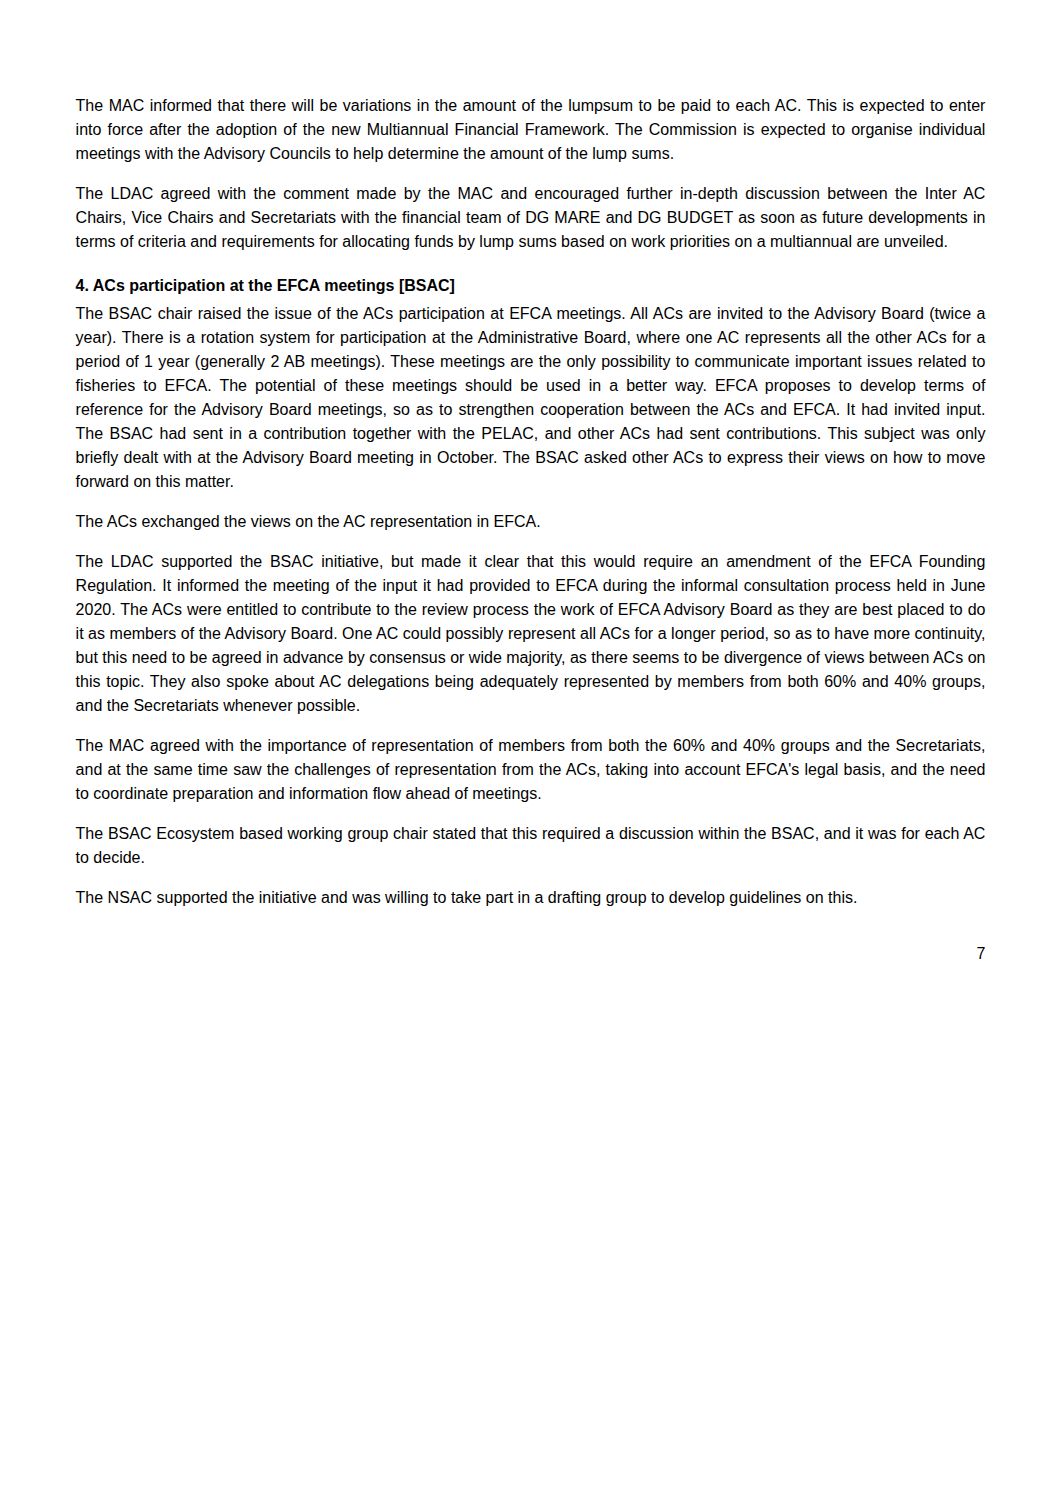The MAC informed that there will be variations in the amount of the lumpsum to be paid to each AC. This is expected to enter into force after the adoption of the new Multiannual Financial Framework. The Commission is expected to organise individual meetings with the Advisory Councils to help determine the amount of the lump sums.
The LDAC agreed with the comment made by the MAC and encouraged further in-depth discussion between the Inter AC Chairs, Vice Chairs and Secretariats with the financial team of DG MARE and DG BUDGET as soon as future developments in terms of criteria and requirements for allocating funds by lump sums based on work priorities on a multiannual are unveiled.
4. ACs participation at the EFCA meetings [BSAC]
The BSAC chair raised the issue of the ACs participation at EFCA meetings. All ACs are invited to the Advisory Board (twice a year). There is a rotation system for participation at the Administrative Board, where one AC represents all the other ACs for a period of 1 year (generally 2 AB meetings). These meetings are the only possibility to communicate important issues related to fisheries to EFCA. The potential of these meetings should be used in a better way. EFCA proposes to develop terms of reference for the Advisory Board meetings, so as to strengthen cooperation between the ACs and EFCA. It had invited input. The BSAC had sent in a contribution together with the PELAC, and other ACs had sent contributions. This subject was only briefly dealt with at the Advisory Board meeting in October. The BSAC asked other ACs to express their views on how to move forward on this matter.
The ACs exchanged the views on the AC representation in EFCA.
The LDAC supported the BSAC initiative, but made it clear that this would require an amendment of the EFCA Founding Regulation. It informed the meeting of the input it had provided to EFCA during the informal consultation process held in June 2020. The ACs were entitled to contribute to the review process the work of EFCA Advisory Board as they are best placed to do it as members of the Advisory Board. One AC could possibly represent all ACs for a longer period, so as to have more continuity, but this need to be agreed in advance by consensus or wide majority, as there seems to be divergence of views between ACs on this topic. They also spoke about AC delegations being adequately represented by members from both 60% and 40% groups, and the Secretariats whenever possible.
The MAC agreed with the importance of representation of members from both the 60% and 40% groups and the Secretariats, and at the same time saw the challenges of representation from the ACs, taking into account EFCA's legal basis, and the need to coordinate preparation and information flow ahead of meetings.
The BSAC Ecosystem based working group chair stated that this required a discussion within the BSAC, and it was for each AC to decide.
The NSAC supported the initiative and was willing to take part in a drafting group to develop guidelines on this.
7